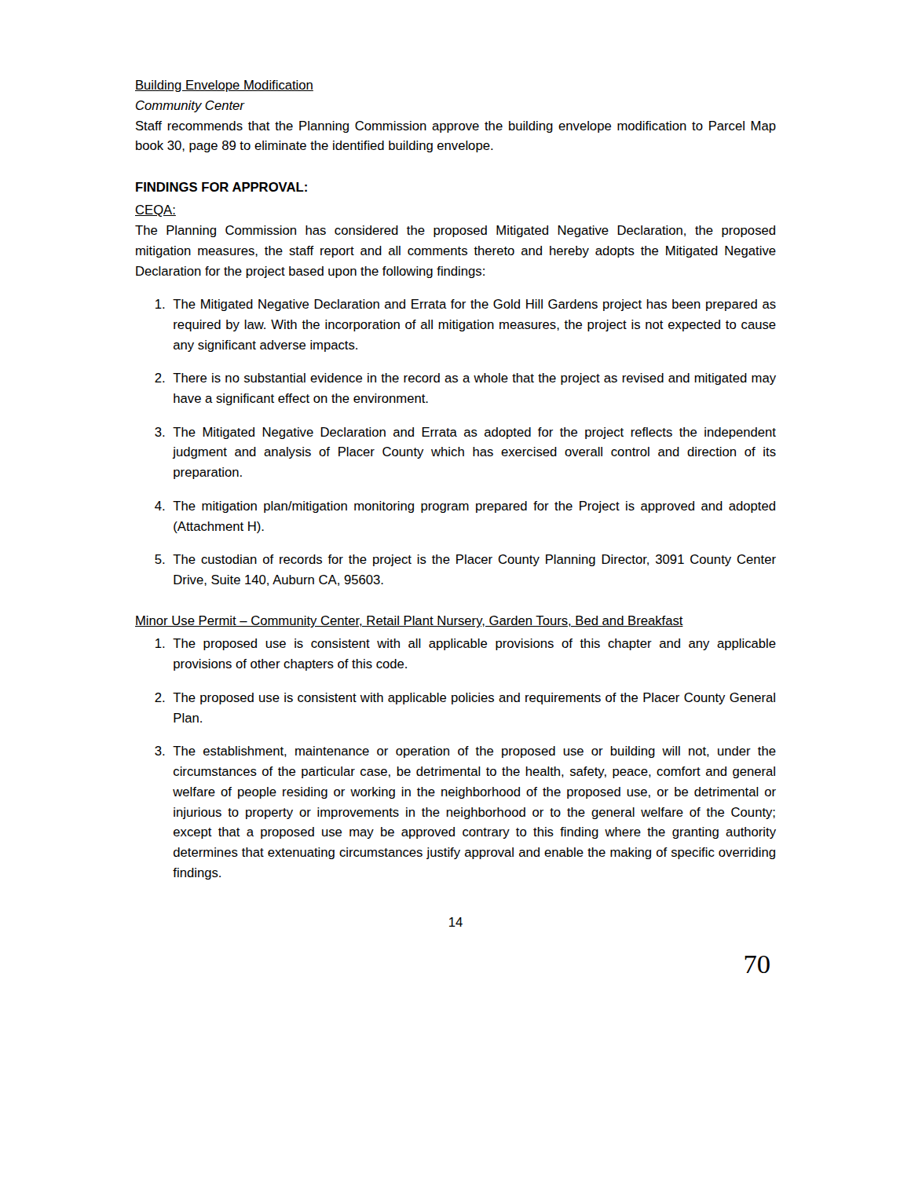Building Envelope Modification
Community Center
Staff recommends that the Planning Commission approve the building envelope modification to Parcel Map book 30, page 89 to eliminate the identified building envelope.
FINDINGS FOR APPROVAL:
CEQA:
The Planning Commission has considered the proposed Mitigated Negative Declaration, the proposed mitigation measures, the staff report and all comments thereto and hereby adopts the Mitigated Negative Declaration for the project based upon the following findings:
The Mitigated Negative Declaration and Errata for the Gold Hill Gardens project has been prepared as required by law. With the incorporation of all mitigation measures, the project is not expected to cause any significant adverse impacts.
There is no substantial evidence in the record as a whole that the project as revised and mitigated may have a significant effect on the environment.
The Mitigated Negative Declaration and Errata as adopted for the project reflects the independent judgment and analysis of Placer County which has exercised overall control and direction of its preparation.
The mitigation plan/mitigation monitoring program prepared for the Project is approved and adopted (Attachment H).
The custodian of records for the project is the Placer County Planning Director, 3091 County Center Drive, Suite 140, Auburn CA, 95603.
Minor Use Permit – Community Center, Retail Plant Nursery, Garden Tours, Bed and Breakfast
The proposed use is consistent with all applicable provisions of this chapter and any applicable provisions of other chapters of this code.
The proposed use is consistent with applicable policies and requirements of the Placer County General Plan.
The establishment, maintenance or operation of the proposed use or building will not, under the circumstances of the particular case, be detrimental to the health, safety, peace, comfort and general welfare of people residing or working in the neighborhood of the proposed use, or be detrimental or injurious to property or improvements in the neighborhood or to the general welfare of the County; except that a proposed use may be approved contrary to this finding where the granting authority determines that extenuating circumstances justify approval and enable the making of specific overriding findings.
14
70